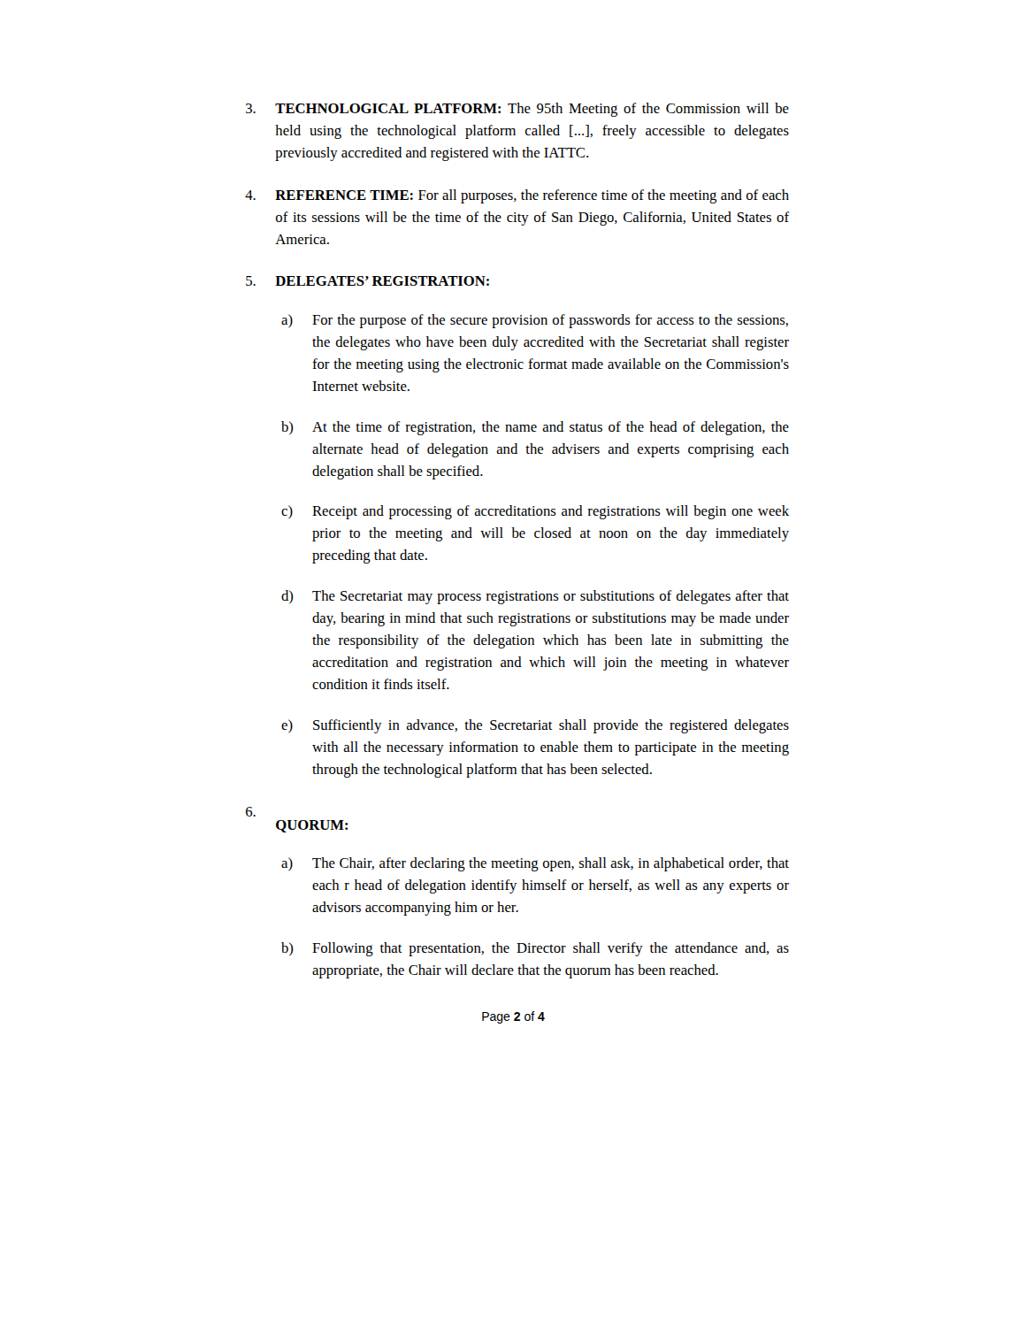TECHNOLOGICAL PLATFORM: The 95th Meeting of the Commission will be held using the technological platform called [...], freely accessible to delegates previously accredited and registered with the IATTC.
REFERENCE TIME: For all purposes, the reference time of the meeting and of each of its sessions will be the time of the city of San Diego, California, United States of America.
DELEGATES’ REGISTRATION:
For the purpose of the secure provision of passwords for access to the sessions, the delegates who have been duly accredited with the Secretariat shall register for the meeting using the electronic format made available on the Commission's Internet website.
At the time of registration, the name and status of the head of delegation, the alternate head of delegation and the advisers and experts comprising each delegation shall be specified.
Receipt and processing of accreditations and registrations will begin one week prior to the meeting and will be closed at noon on the day immediately preceding that date.
The Secretariat may process registrations or substitutions of delegates after that day, bearing in mind that such registrations or substitutions may be made under the responsibility of the delegation which has been late in submitting the accreditation and registration and which will join the meeting in whatever condition it finds itself.
Sufficiently in advance, the Secretariat shall provide the registered delegates with all the necessary information to enable them to participate in the meeting through the technological platform that has been selected.
QUORUM:
The Chair, after declaring the meeting open, shall ask, in alphabetical order, that each r head of delegation identify himself or herself, as well as any experts or advisors accompanying him or her.
Following that presentation, the Director shall verify the attendance and, as appropriate, the Chair will declare that the quorum has been reached.
Page 2 of 4